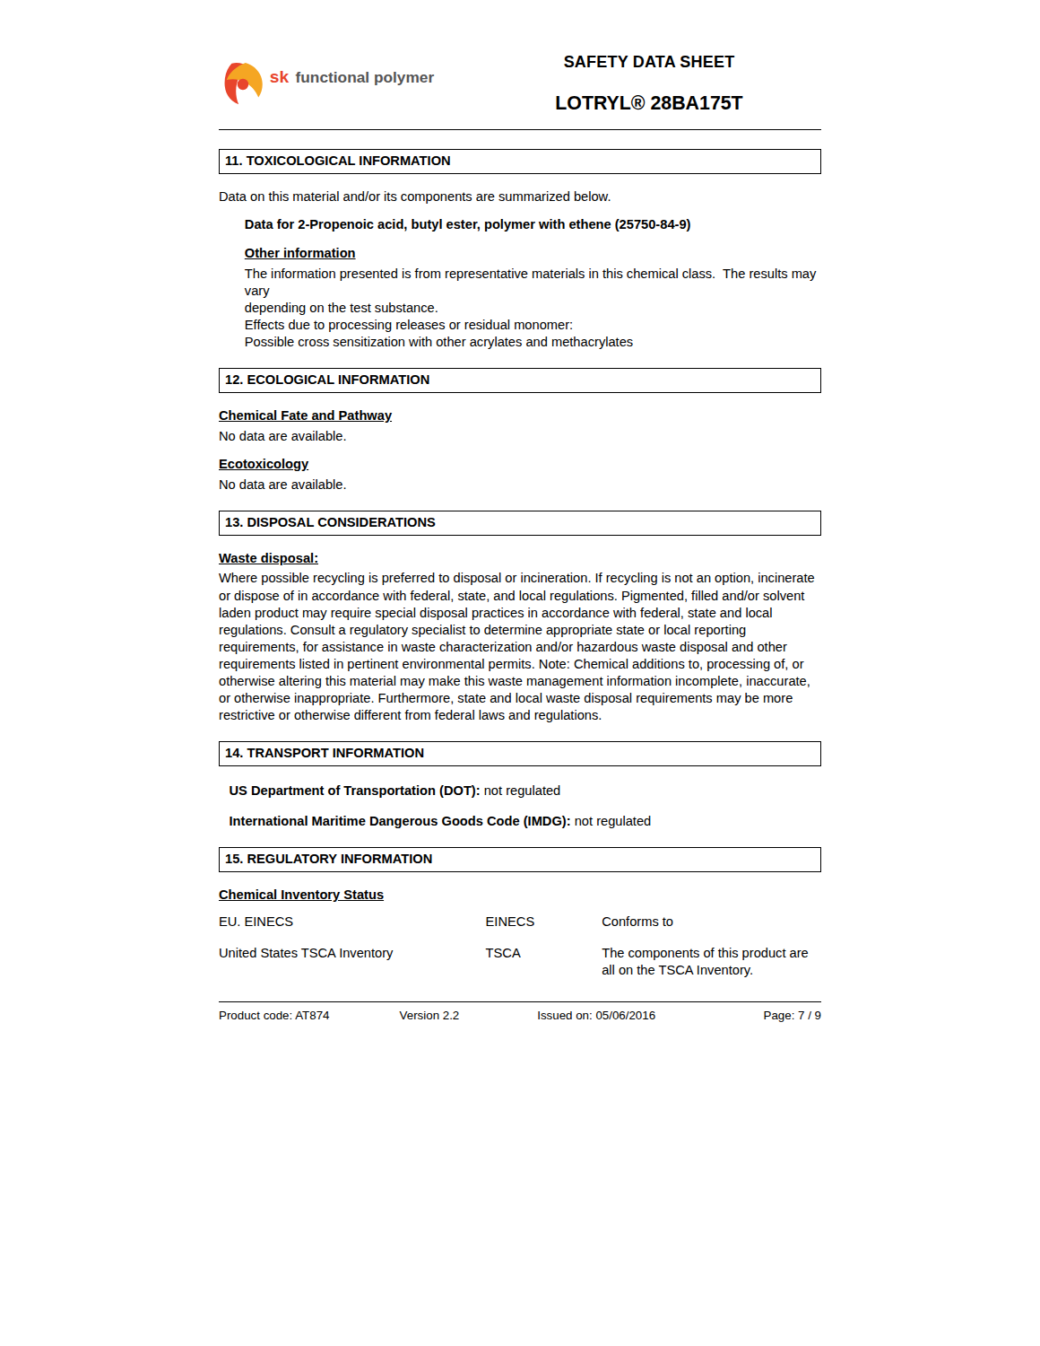SAFETY DATA SHEET
LOTRYL® 28BA175T
11. TOXICOLOGICAL INFORMATION
Data on this material and/or its components are summarized below.
Data for 2-Propenoic acid, butyl ester, polymer with ethene (25750-84-9)
Other information
The information presented is from representative materials in this chemical class. The results may vary
depending on the test substance.
Effects due to processing releases or residual monomer:
Possible cross sensitization with other acrylates and methacrylates
12. ECOLOGICAL INFORMATION
Chemical Fate and Pathway
No data are available.
Ecotoxicology
No data are available.
13. DISPOSAL CONSIDERATIONS
Waste disposal:
Where possible recycling is preferred to disposal or incineration. If recycling is not an option, incinerate or dispose of in accordance with federal, state, and local regulations. Pigmented, filled and/or solvent laden product may require special disposal practices in accordance with federal, state and local regulations. Consult a regulatory specialist to determine appropriate state or local reporting requirements, for assistance in waste characterization and/or hazardous waste disposal and other requirements listed in pertinent environmental permits. Note: Chemical additions to, processing of, or otherwise altering this material may make this waste management information incomplete, inaccurate, or otherwise inappropriate. Furthermore, state and local waste disposal requirements may be more restrictive or otherwise different from federal laws and regulations.
14. TRANSPORT INFORMATION
US Department of Transportation (DOT): not regulated
International Maritime Dangerous Goods Code (IMDG): not regulated
15. REGULATORY INFORMATION
Chemical Inventory Status
| EU. EINECS | EINECS | Conforms to |
| United States TSCA Inventory | TSCA | The components of this product are all on the TSCA Inventory. |
Product code: AT874 Version 2.2 Issued on: 05/06/2016 Page: 7 / 9